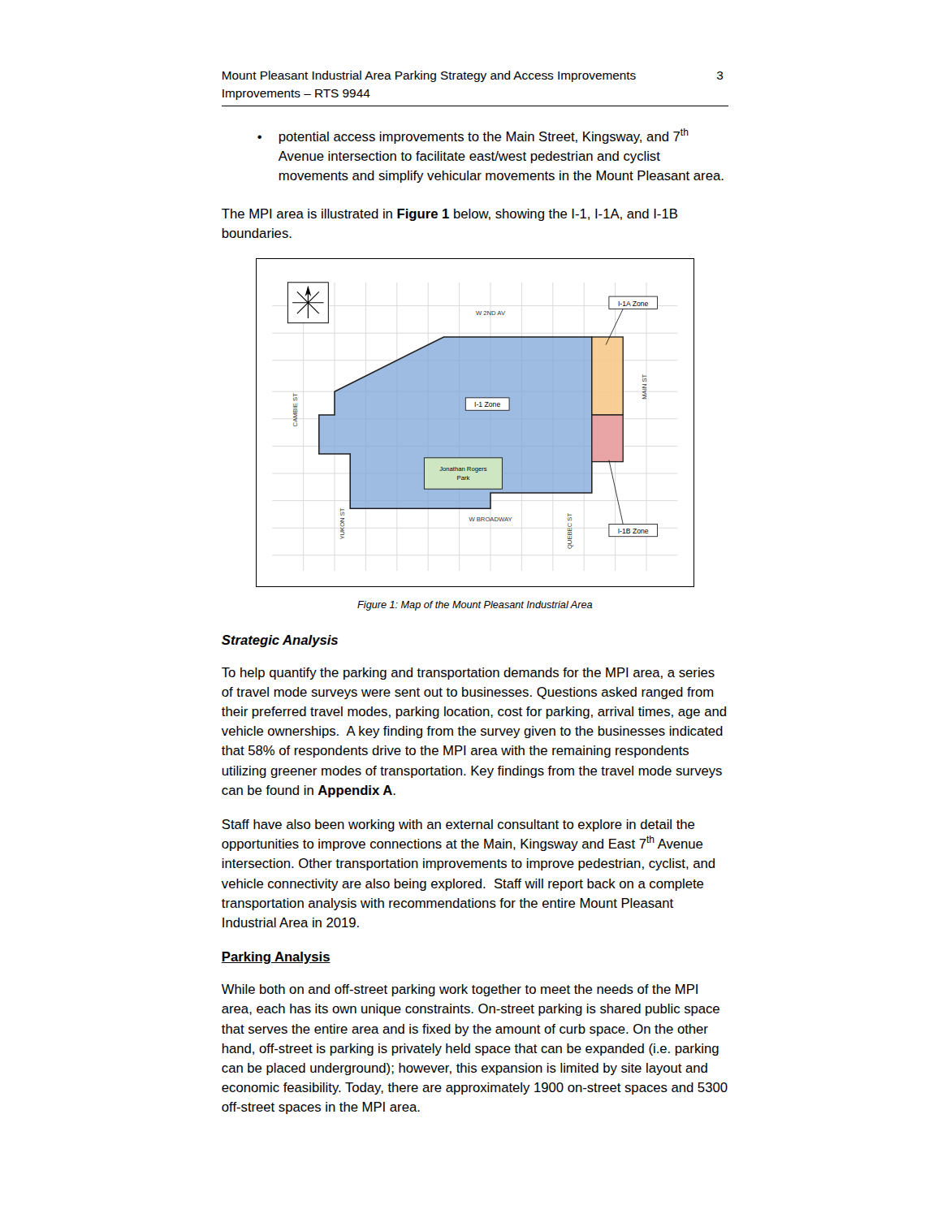Mount Pleasant Industrial Area Parking Strategy and Access Improvements Improvements – RTS 9944
3
potential access improvements to the Main Street, Kingsway, and 7th Avenue intersection to facilitate east/west pedestrian and cyclist movements and simplify vehicular movements in the Mount Pleasant area.
The MPI area is illustrated in Figure 1 below, showing the I-1, I-1A, and I-1B boundaries.
Jonathan Rogers Park I-1 Zone I-1A Zone I-1B Zone W 2ND AV W BROADWAY CAMBIE ST YUKON ST QUEBEC ST MAIN ST
Figure 1: Map of the Mount Pleasant Industrial Area
Strategic Analysis
To help quantify the parking and transportation demands for the MPI area, a series of travel mode surveys were sent out to businesses. Questions asked ranged from their preferred travel modes, parking location, cost for parking, arrival times, age and vehicle ownerships. A key finding from the survey given to the businesses indicated that 58% of respondents drive to the MPI area with the remaining respondents utilizing greener modes of transportation. Key findings from the travel mode surveys can be found in Appendix A.
Staff have also been working with an external consultant to explore in detail the opportunities to improve connections at the Main, Kingsway and East 7th Avenue intersection. Other transportation improvements to improve pedestrian, cyclist, and vehicle connectivity are also being explored. Staff will report back on a complete transportation analysis with recommendations for the entire Mount Pleasant Industrial Area in 2019.
Parking Analysis
While both on and off-street parking work together to meet the needs of the MPI area, each has its own unique constraints. On-street parking is shared public space that serves the entire area and is fixed by the amount of curb space. On the other hand, off-street is parking is privately held space that can be expanded (i.e. parking can be placed underground); however, this expansion is limited by site layout and economic feasibility. Today, there are approximately 1900 on-street spaces and 5300 off-street spaces in the MPI area.